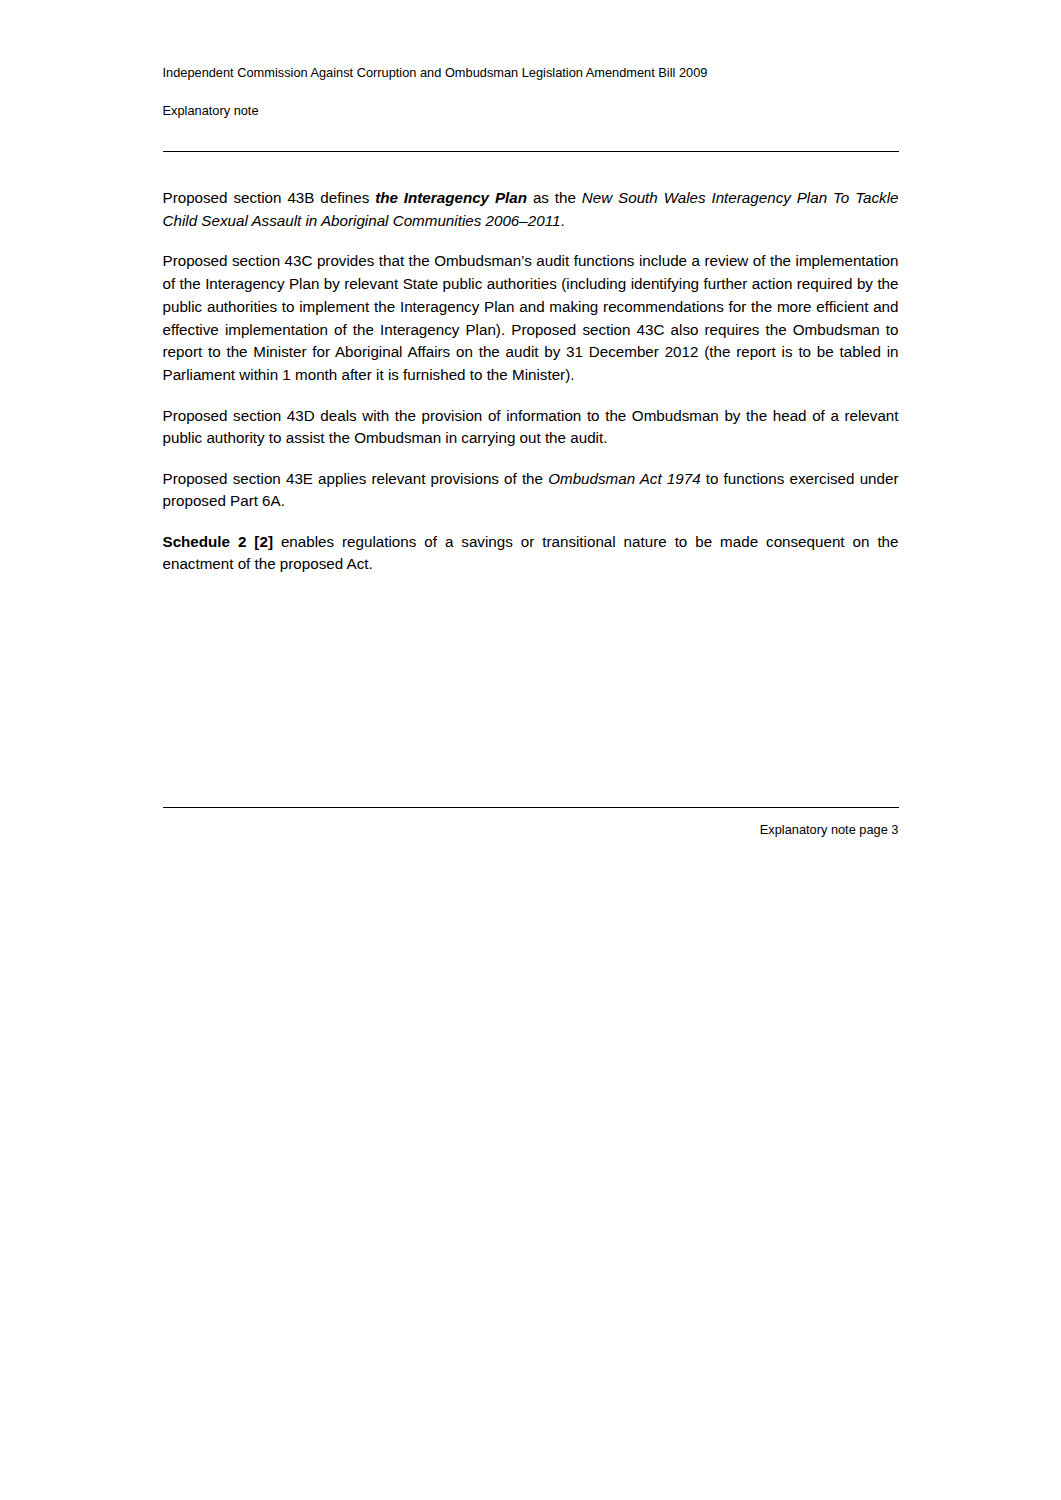Independent Commission Against Corruption and Ombudsman Legislation Amendment Bill 2009
Explanatory note
Proposed section 43B defines the Interagency Plan as the New South Wales Interagency Plan To Tackle Child Sexual Assault in Aboriginal Communities 2006–2011.
Proposed section 43C provides that the Ombudsman’s audit functions include a review of the implementation of the Interagency Plan by relevant State public authorities (including identifying further action required by the public authorities to implement the Interagency Plan and making recommendations for the more efficient and effective implementation of the Interagency Plan). Proposed section 43C also requires the Ombudsman to report to the Minister for Aboriginal Affairs on the audit by 31 December 2012 (the report is to be tabled in Parliament within 1 month after it is furnished to the Minister).
Proposed section 43D deals with the provision of information to the Ombudsman by the head of a relevant public authority to assist the Ombudsman in carrying out the audit.
Proposed section 43E applies relevant provisions of the Ombudsman Act 1974 to functions exercised under proposed Part 6A.
Schedule 2 [2] enables regulations of a savings or transitional nature to be made consequent on the enactment of the proposed Act.
Explanatory note page 3